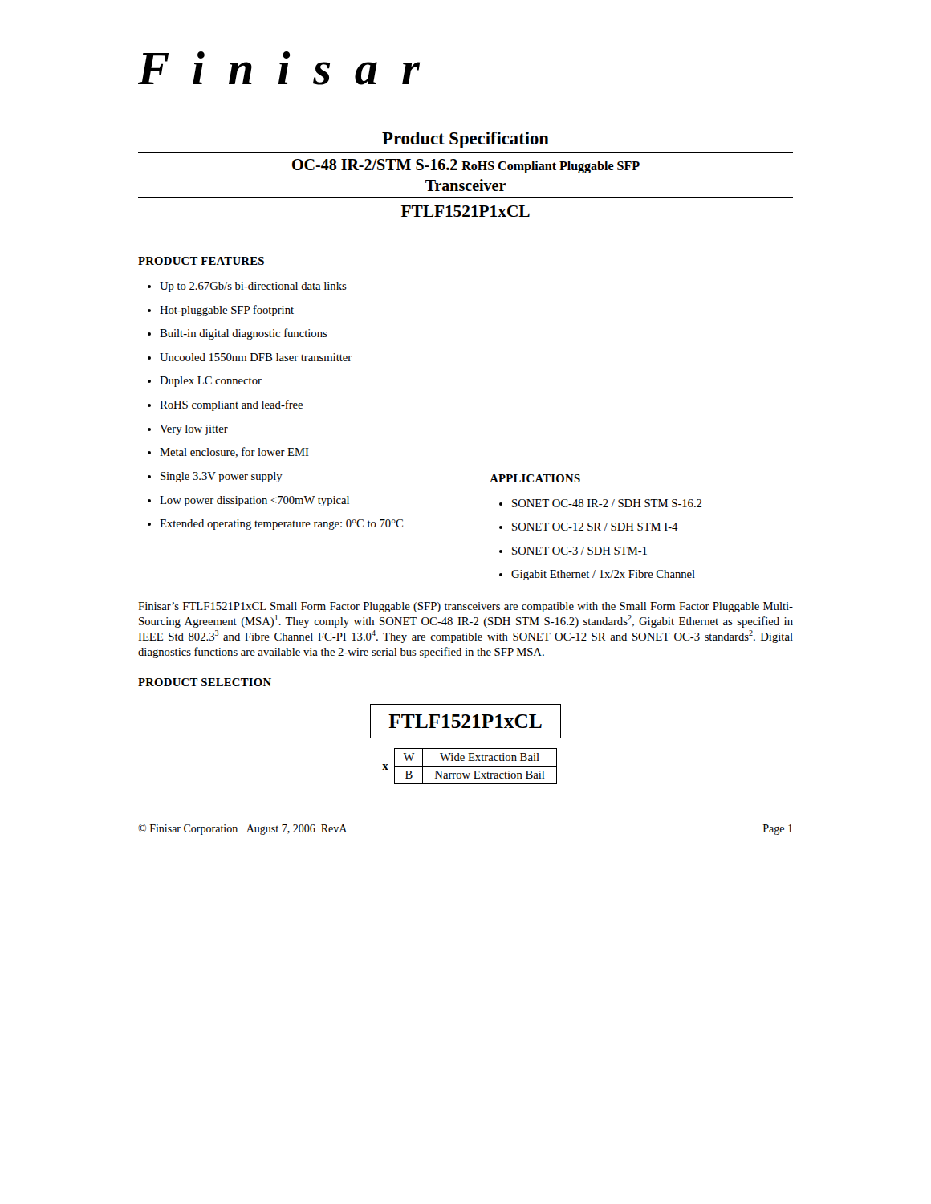F i n i s a r
Product Specification OC-48 IR-2/STM S-16.2 RoHS Compliant Pluggable SFP
Transceiver FTLF1521P1xCL
PRODUCT FEATURES
Up to 2.67Gb/s bi-directional data links
Hot-pluggable SFP footprint
Built-in digital diagnostic functions
Uncooled 1550nm DFB laser transmitter
Duplex LC connector
RoHS compliant and lead-free
Very low jitter
Metal enclosure, for lower EMI
Single 3.3V power supply
Low power dissipation <700mW typical
Extended operating temperature range: 0°C to 70°C
APPLICATIONS
SONET OC-48 IR-2 / SDH STM S-16.2
SONET OC-12 SR / SDH STM I-4
SONET OC-3 / SDH STM-1
Gigabit Ethernet / 1x/2x Fibre Channel
Finisar’s FTLF1521P1xCL Small Form Factor Pluggable (SFP) transceivers are compatible with the Small Form Factor Pluggable Multi-Sourcing Agreement (MSA)1. They comply with SONET OC-48 IR-2 (SDH STM S-16.2) standards2, Gigabit Ethernet as specified in IEEE Std 802.33 and Fibre Channel FC-PI 13.04. They are compatible with SONET OC-12 SR and SONET OC-3 standards2. Digital diagnostics functions are available via the 2-wire serial bus specified in the SFP MSA.
PRODUCT SELECTION
FTLF1521P1xCL
| x | W | Wide Extraction Bail |
| B | Narrow Extraction Bail |
© Finisar Corporation August 7, 2006 RevA Page 1